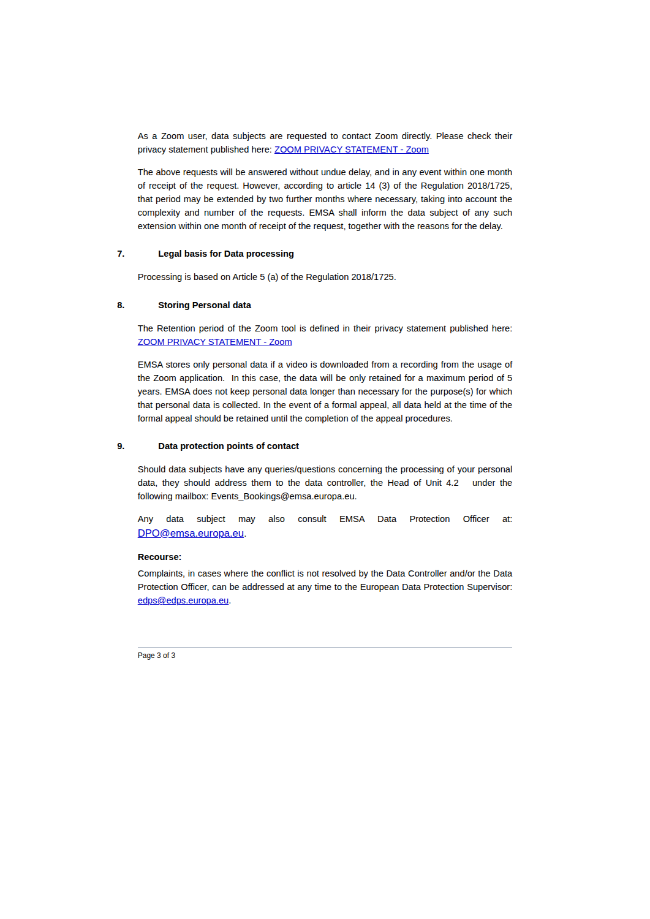As a Zoom user, data subjects are requested to contact Zoom directly. Please check their privacy statement published here: ZOOM PRIVACY STATEMENT - Zoom
The above requests will be answered without undue delay, and in any event within one month of receipt of the request. However, according to article 14 (3) of the Regulation 2018/1725, that period may be extended by two further months where necessary, taking into account the complexity and number of the requests. EMSA shall inform the data subject of any such extension within one month of receipt of the request, together with the reasons for the delay.
7. Legal basis for Data processing
Processing is based on Article 5 (a) of the Regulation 2018/1725.
8. Storing Personal data
The Retention period of the Zoom tool is defined in their privacy statement published here: ZOOM PRIVACY STATEMENT - Zoom
EMSA stores only personal data if a video is downloaded from a recording from the usage of the Zoom application. In this case, the data will be only retained for a maximum period of 5 years. EMSA does not keep personal data longer than necessary for the purpose(s) for which that personal data is collected. In the event of a formal appeal, all data held at the time of the formal appeal should be retained until the completion of the appeal procedures.
9. Data protection points of contact
Should data subjects have any queries/questions concerning the processing of your personal data, they should address them to the data controller, the Head of Unit 4.2 under the following mailbox: Events_Bookings@emsa.europa.eu.
Any data subject may also consult EMSA Data Protection Officer at: DPO@emsa.europa.eu.
Recourse:
Complaints, in cases where the conflict is not resolved by the Data Controller and/or the Data Protection Officer, can be addressed at any time to the European Data Protection Supervisor: edps@edps.europa.eu.
Page 3 of 3